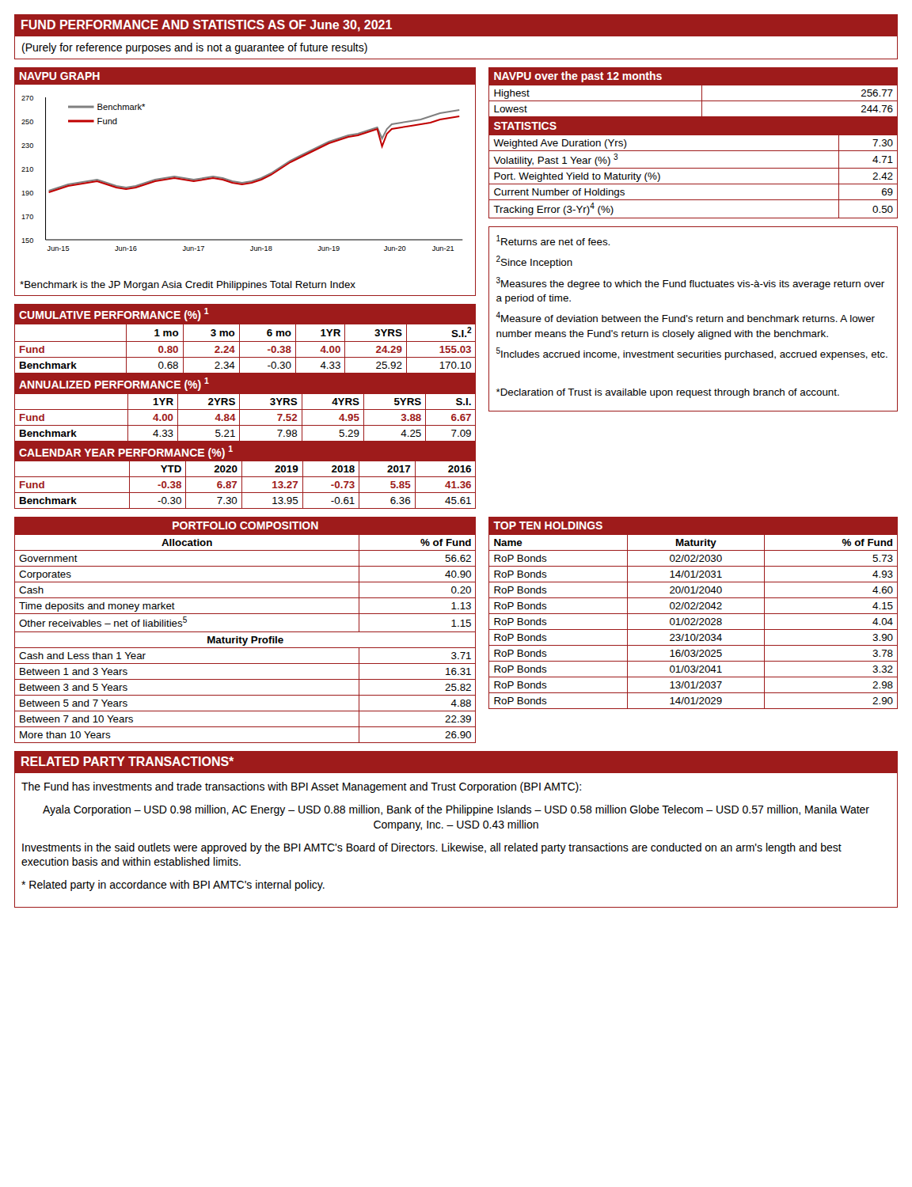FUND PERFORMANCE AND STATISTICS AS OF June 30, 2021
(Purely for reference purposes and is not a guarantee of future results)
| NAVPU GRAPH 270 250 230 210 190 170 150 Jun-15 Jun-16 Jun-17 Jun-18 Jun-19 Jun-20 Jun-21 Benchmark* Fund *Benchmark is the JP Morgan Asia Credit Philippines Total Return Index CUMULATIVE PERFORMANCE (%) 1 / / 1 mo / 3 mo / 6 mo / 1YR / 3YRS / S.I. 2 / / Fund / 0.80 / 2.24 / -0.38 / 4.00 / 24.29 / 155.03 / / Benchmark / 0.68 / 2.34 / -0.30 / 4.33 / 25.92 / 170.10 / ANNUALIZED PERFORMANCE (%) 1 / / 1YR / 2YRS / 3YRS / 4YRS / 5YRS / S.I. / / Fund / 4.00 / 4.84 / 7.52 / 4.95 / 3.88 / 6.67 / / Benchmark / 4.33 / 5.21 / 7.98 / 5.29 / 4.25 / 7.09 / CALENDAR YEAR PERFORMANCE (%) 1 / / YTD / 2020 / 2019 / 2018 / 2017 / 2016 / / Fund / -0.38 / 6.87 / 13.27 / -0.73 / 5.85 / 41.36 / / Benchmark / -0.30 / 7.30 / 13.95 / -0.61 / 6.36 / 45.61 / | NAVPU over the past 12 months / Highest / 256.77 / / Lowest / 244.76 / STATISTICS / Weighted Ave Duration (Yrs) / 7.30 / / Volatility, Past 1 Year (%) 3 / 4.71 / / Port. Weighted Yield to Maturity (%) / 2.42 / / Current Number of Holdings / 69 / / Tracking Error (3-Yr) 4 (%) / 0.50 / 1 Returns are net of fees. 2 Since Inception 3 Measures the degree to which the Fund fluctuates vis-à-vis its average return over a period of time. 4 Measure of deviation between the Fund's return and benchmark returns. A lower number means the Fund's return is closely aligned with the benchmark. 5 Includes accrued income, investment securities purchased, accrued expenses, etc. *Declaration of Trust is available upon request through branch of account. |
| PORTFOLIO COMPOSITION / Allocation / % of Fund / / Government / 56.62 / / Corporates / 40.90 / / Cash / 0.20 / / Time deposits and money market / 1.13 / / Other receivables – net of liabilities 5 / 1.15 / / Maturity Profile / / Cash and Less than 1 Year / 3.71 / / Between 1 and 3 Years / 16.31 / / Between 3 and 5 Years / 25.82 / / Between 5 and 7 Years / 4.88 / / Between 7 and 10 Years / 22.39 / / More than 10 Years / 26.90 / | TOP TEN HOLDINGS / Name / Maturity / % of Fund / / RoP Bonds / 02/02/2030 / 5.73 / / RoP Bonds / 14/01/2031 / 4.93 / / RoP Bonds / 20/01/2040 / 4.60 / / RoP Bonds / 02/02/2042 / 4.15 / / RoP Bonds / 01/02/2028 / 4.04 / / RoP Bonds / 23/10/2034 / 3.90 / / RoP Bonds / 16/03/2025 / 3.78 / / RoP Bonds / 01/03/2041 / 3.32 / / RoP Bonds / 13/01/2037 / 2.98 / / RoP Bonds / 14/01/2029 / 2.90 / |
RELATED PARTY TRANSACTIONS*
The Fund has investments and trade transactions with BPI Asset Management and Trust Corporation (BPI AMTC):
Ayala Corporation – USD 0.98 million, AC Energy – USD 0.88 million, Bank of the Philippine Islands – USD 0.58 million Globe Telecom – USD 0.57 million, Manila Water Company, Inc. – USD 0.43 million
Investments in the said outlets were approved by the BPI AMTC's Board of Directors. Likewise, all related party transactions are conducted on an arm's length and best execution basis and within established limits.
* Related party in accordance with BPI AMTC's internal policy.